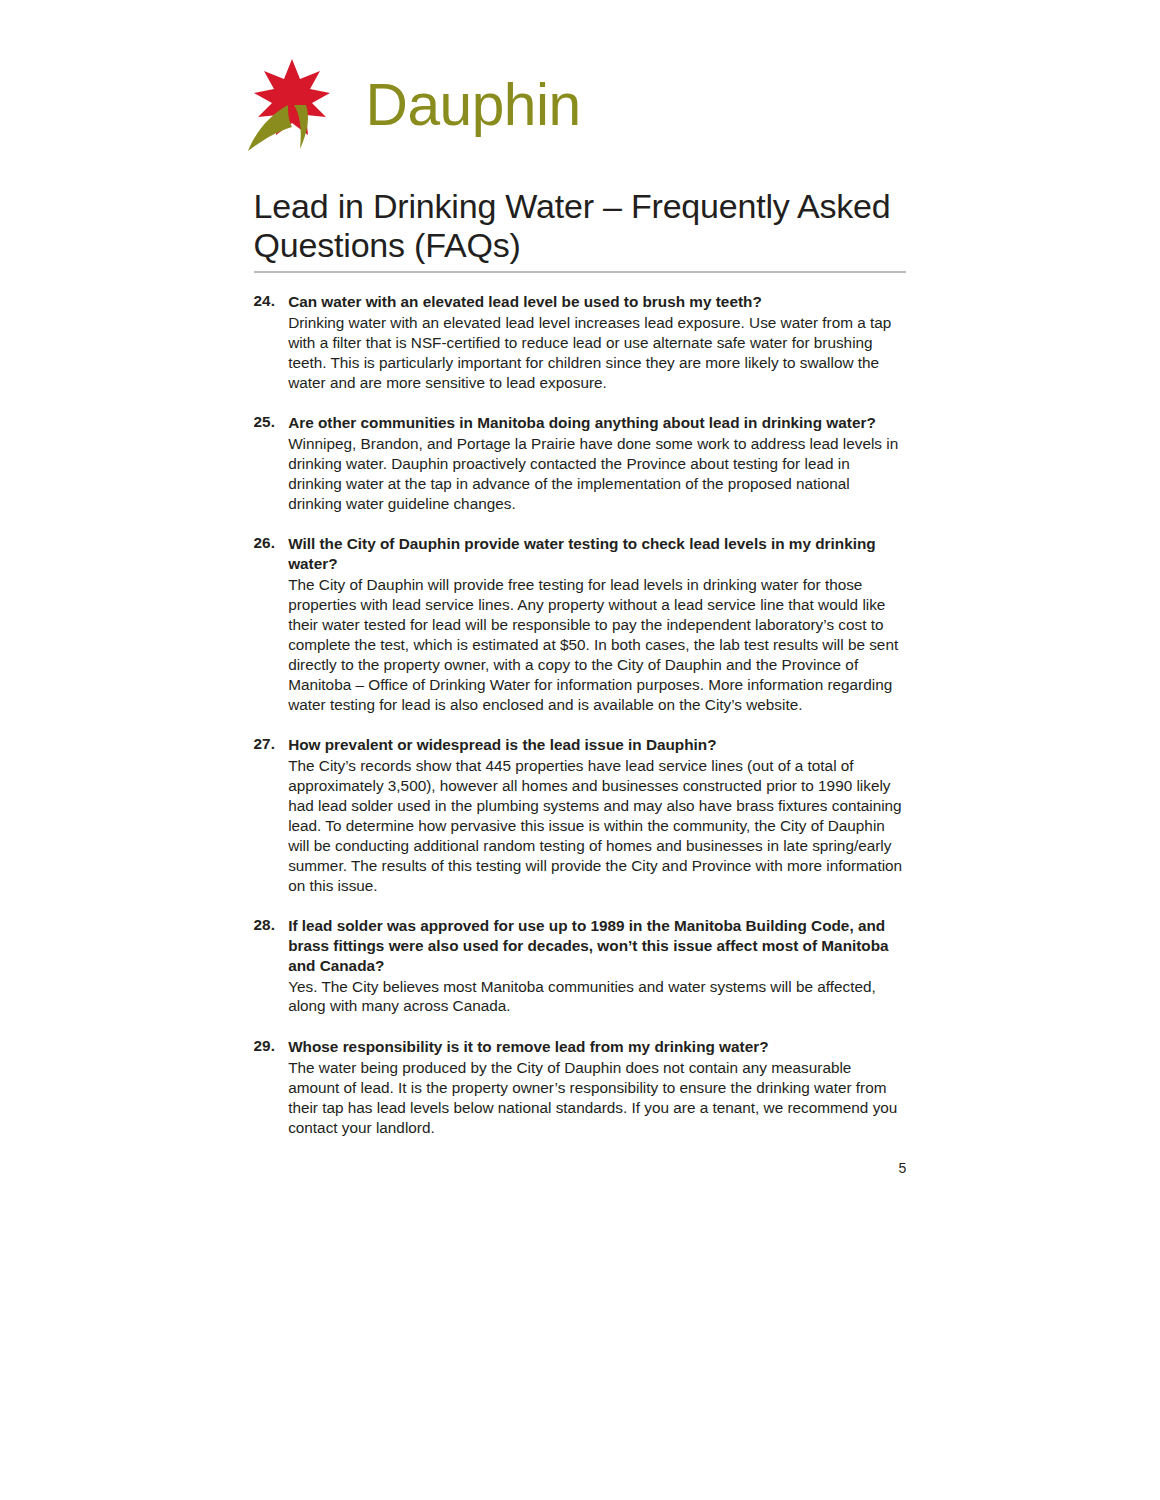Dauphin
Lead in Drinking Water – Frequently Asked Questions (FAQs)
Can water with an elevated lead level be used to brush my teeth?
Drinking water with an elevated lead level increases lead exposure. Use water from a tap with a filter that is NSF-certified to reduce lead or use alternate safe water for brushing teeth. This is particularly important for children since they are more likely to swallow the water and are more sensitive to lead exposure.
Are other communities in Manitoba doing anything about lead in drinking water?
Winnipeg, Brandon, and Portage la Prairie have done some work to address lead levels in drinking water. Dauphin proactively contacted the Province about testing for lead in drinking water at the tap in advance of the implementation of the proposed national drinking water guideline changes.
Will the City of Dauphin provide water testing to check lead levels in my drinking water?
The City of Dauphin will provide free testing for lead levels in drinking water for those properties with lead service lines. Any property without a lead service line that would like their water tested for lead will be responsible to pay the independent laboratory’s cost to complete the test, which is estimated at $50. In both cases, the lab test results will be sent directly to the property owner, with a copy to the City of Dauphin and the Province of Manitoba – Office of Drinking Water for information purposes. More information regarding water testing for lead is also enclosed and is available on the City’s website.
How prevalent or widespread is the lead issue in Dauphin?
The City’s records show that 445 properties have lead service lines (out of a total of approximately 3,500), however all homes and businesses constructed prior to 1990 likely had lead solder used in the plumbing systems and may also have brass fixtures containing lead. To determine how pervasive this issue is within the community, the City of Dauphin will be conducting additional random testing of homes and businesses in late spring/early summer. The results of this testing will provide the City and Province with more information on this issue.
If lead solder was approved for use up to 1989 in the Manitoba Building Code, and brass fittings were also used for decades, won’t this issue affect most of Manitoba and Canada?
Yes. The City believes most Manitoba communities and water systems will be affected, along with many across Canada.
Whose responsibility is it to remove lead from my drinking water?
The water being produced by the City of Dauphin does not contain any measurable amount of lead. It is the property owner’s responsibility to ensure the drinking water from their tap has lead levels below national standards. If you are a tenant, we recommend you contact your landlord.
5